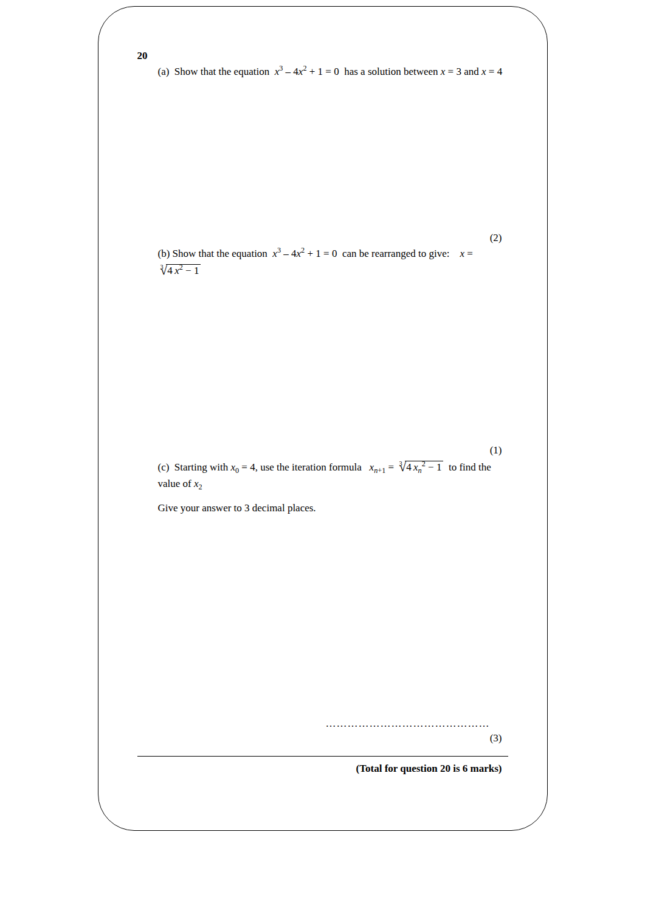20
(a) Show that the equation x3 – 4x2 + 1 = 0 has a solution between x = 3 and x = 4
(2)
(b) Show that the equation x3 – 4x2 + 1 = 0 can be rearranged to give: x = 3√4 x2 − 1
(1)
(c) Starting with x0 = 4, use the iteration formula xn+1 = 3√4 xn2 − 1 to find the value of x2
Give your answer to 3 decimal places.
………………………………………
(3)
(Total for question 20 is 6 marks)